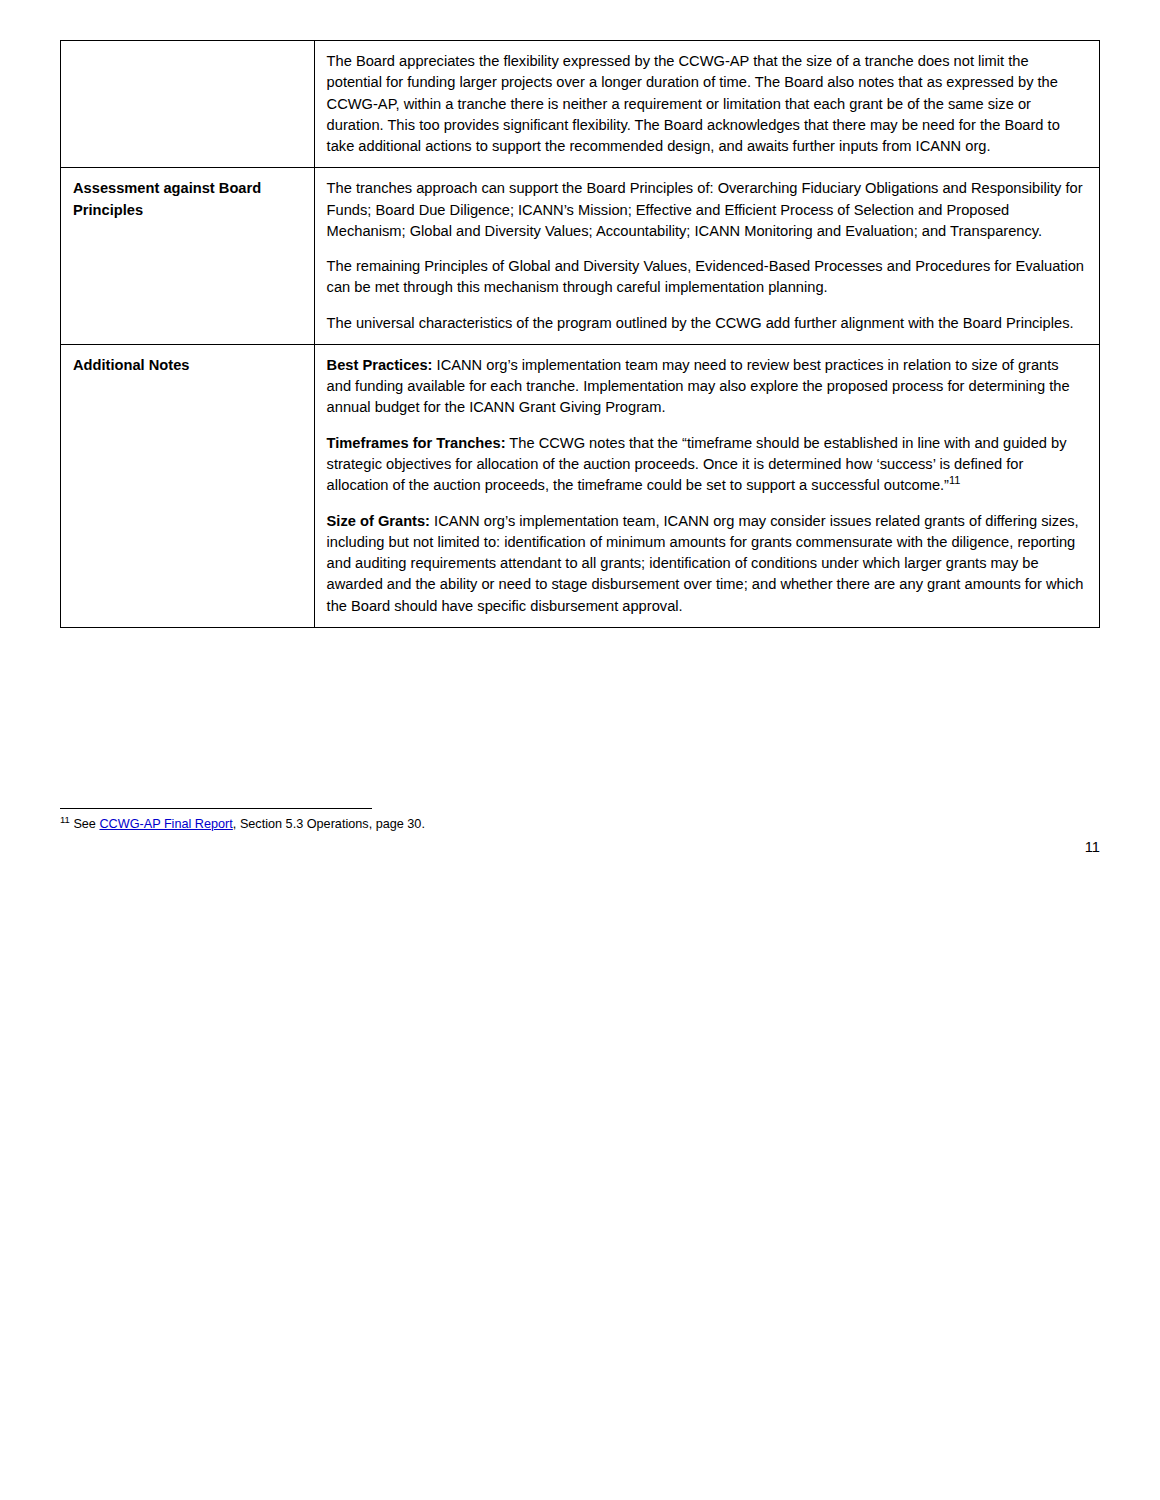| | The Board appreciates the flexibility expressed by the CCWG-AP that the size of a tranche does not limit the potential for funding larger projects over a longer duration of time. The Board also notes that as expressed by the CCWG-AP, within a tranche there is neither a requirement or limitation that each grant be of the same size or duration. This too provides significant flexibility. The Board acknowledges that there may be need for the Board to take additional actions to support the recommended design, and awaits further inputs from ICANN org. |
| Assessment against Board Principles | The tranches approach can support the Board Principles of: Overarching Fiduciary Obligations and Responsibility for Funds; Board Due Diligence; ICANN’s Mission; Effective and Efficient Process of Selection and Proposed Mechanism; Global and Diversity Values; Accountability; ICANN Monitoring and Evaluation; and Transparency. The remaining Principles of Global and Diversity Values, Evidenced-Based Processes and Procedures for Evaluation can be met through this mechanism through careful implementation planning. The universal characteristics of the program outlined by the CCWG add further alignment with the Board Principles. |
| Additional Notes | Best Practices: ICANN org’s implementation team may need to review best practices in relation to size of grants and funding available for each tranche. Implementation may also explore the proposed process for determining the annual budget for the ICANN Grant Giving Program. Timeframes for Tranches: The CCWG notes that the “timeframe should be established in line with and guided by strategic objectives for allocation of the auction proceeds. Once it is determined how ‘success’ is defined for allocation of the auction proceeds, the timeframe could be set to support a successful outcome.” 11 Size of Grants: ICANN org’s implementation team, ICANN org may consider issues related grants of differing sizes, including but not limited to: identification of minimum amounts for grants commensurate with the diligence, reporting and auditing requirements attendant to all grants; identification of conditions under which larger grants may be awarded and the ability or need to stage disbursement over time; and whether there are any grant amounts for which the Board should have specific disbursement approval. |
11 See CCWG-AP Final Report, Section 5.3 Operations, page 30.
11